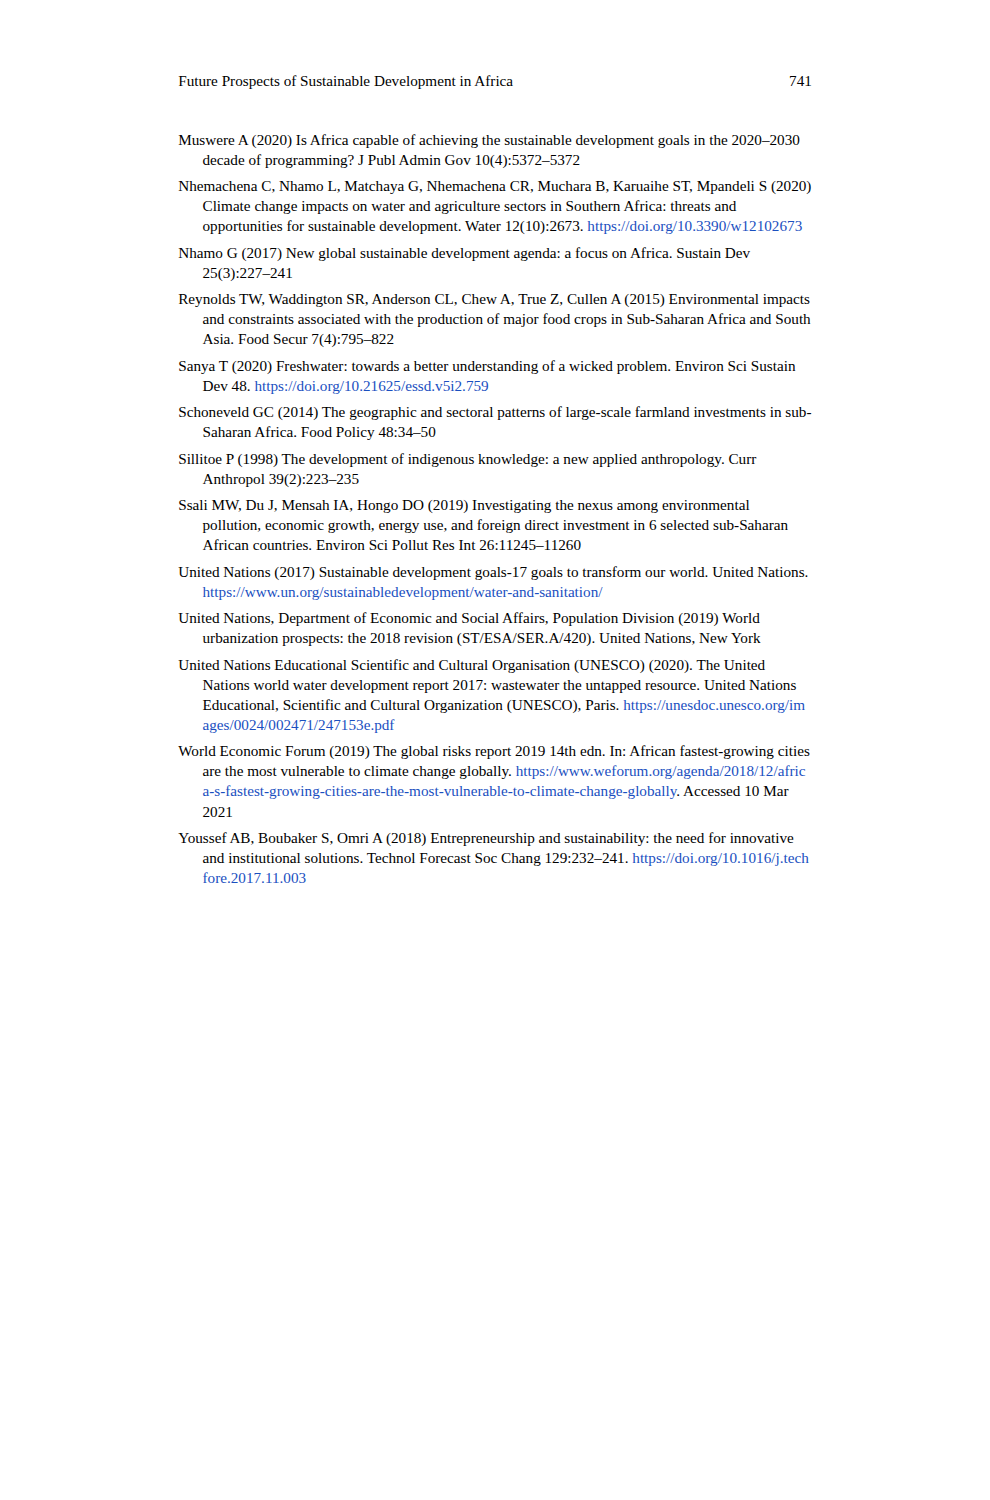Future Prospects of Sustainable Development in Africa 741
Muswere A (2020) Is Africa capable of achieving the sustainable development goals in the 2020–2030 decade of programming? J Publ Admin Gov 10(4):5372–5372
Nhemachena C, Nhamo L, Matchaya G, Nhemachena CR, Muchara B, Karuaihe ST, Mpandeli S (2020) Climate change impacts on water and agriculture sectors in Southern Africa: threats and opportunities for sustainable development. Water 12(10):2673. https://doi.org/10.3390/w12102673
Nhamo G (2017) New global sustainable development agenda: a focus on Africa. Sustain Dev 25(3):227–241
Reynolds TW, Waddington SR, Anderson CL, Chew A, True Z, Cullen A (2015) Environmental impacts and constraints associated with the production of major food crops in Sub-Saharan Africa and South Asia. Food Secur 7(4):795–822
Sanya T (2020) Freshwater: towards a better understanding of a wicked problem. Environ Sci Sustain Dev 48. https://doi.org/10.21625/essd.v5i2.759
Schoneveld GC (2014) The geographic and sectoral patterns of large-scale farmland investments in sub-Saharan Africa. Food Policy 48:34–50
Sillitoe P (1998) The development of indigenous knowledge: a new applied anthropology. Curr Anthropol 39(2):223–235
Ssali MW, Du J, Mensah IA, Hongo DO (2019) Investigating the nexus among environmental pollution, economic growth, energy use, and foreign direct investment in 6 selected sub-Saharan African countries. Environ Sci Pollut Res Int 26:11245–11260
United Nations (2017) Sustainable development goals-17 goals to transform our world. United Nations. https://www.un.org/sustainabledevelopment/water-and-sanitation/
United Nations, Department of Economic and Social Affairs, Population Division (2019) World urbanization prospects: the 2018 revision (ST/ESA/SER.A/420). United Nations, New York
United Nations Educational Scientific and Cultural Organisation (UNESCO) (2020). The United Nations world water development report 2017: wastewater the untapped resource. United Nations Educational, Scientific and Cultural Organization (UNESCO), Paris. https://unesdoc.unesco.org/images/0024/002471/247153e.pdf
World Economic Forum (2019) The global risks report 2019 14th edn. In: African fastest-growing cities are the most vulnerable to climate change globally. https://www.weforum.org/agenda/2018/12/africa-s-fastest-growing-cities-are-the-most-vulnerable-to-climate-change-globally. Accessed 10 Mar 2021
Youssef AB, Boubaker S, Omri A (2018) Entrepreneurship and sustainability: the need for innovative and institutional solutions. Technol Forecast Soc Chang 129:232–241. https://doi.org/10.1016/j.techfore.2017.11.003